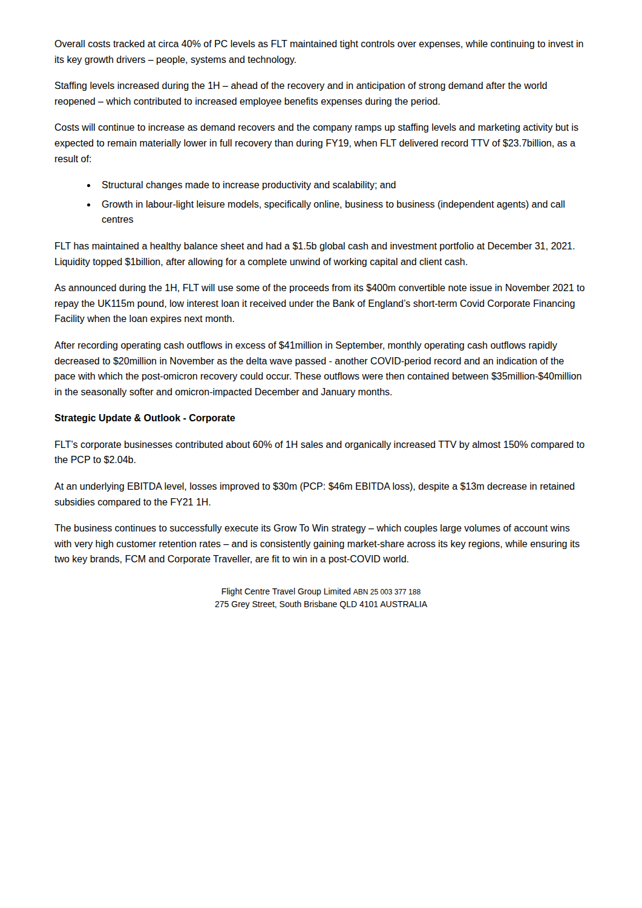Overall costs tracked at circa 40% of PC levels as FLT maintained tight controls over expenses, while continuing to invest in its key growth drivers – people, systems and technology.
Staffing levels increased during the 1H – ahead of the recovery and in anticipation of strong demand after the world reopened – which contributed to increased employee benefits expenses during the period.
Costs will continue to increase as demand recovers and the company ramps up staffing levels and marketing activity but is expected to remain materially lower in full recovery than during FY19, when FLT delivered record TTV of $23.7billion, as a result of:
Structural changes made to increase productivity and scalability; and
Growth in labour-light leisure models, specifically online, business to business (independent agents) and call centres
FLT has maintained a healthy balance sheet and had a $1.5b global cash and investment portfolio at December 31, 2021. Liquidity topped $1billion, after allowing for a complete unwind of working capital and client cash.
As announced during the 1H, FLT will use some of the proceeds from its $400m convertible note issue in November 2021 to repay the UK115m pound, low interest loan it received under the Bank of England’s short-term Covid Corporate Financing Facility when the loan expires next month.
After recording operating cash outflows in excess of $41million in September, monthly operating cash outflows rapidly decreased to $20million in November as the delta wave passed - another COVID-period record and an indication of the pace with which the post-omicron recovery could occur. These outflows were then contained between $35million-$40million in the seasonally softer and omicron-impacted December and January months.
Strategic Update & Outlook - Corporate
FLT’s corporate businesses contributed about 60% of 1H sales and organically increased TTV by almost 150% compared to the PCP to $2.04b.
At an underlying EBITDA level, losses improved to $30m (PCP: $46m EBITDA loss), despite a $13m decrease in retained subsidies compared to the FY21 1H.
The business continues to successfully execute its Grow To Win strategy – which couples large volumes of account wins with very high customer retention rates – and is consistently gaining market-share across its key regions, while ensuring its two key brands, FCM and Corporate Traveller, are fit to win in a post-COVID world.
Flight Centre Travel Group Limited ABN 25 003 377 188
275 Grey Street, South Brisbane QLD 4101 AUSTRALIA